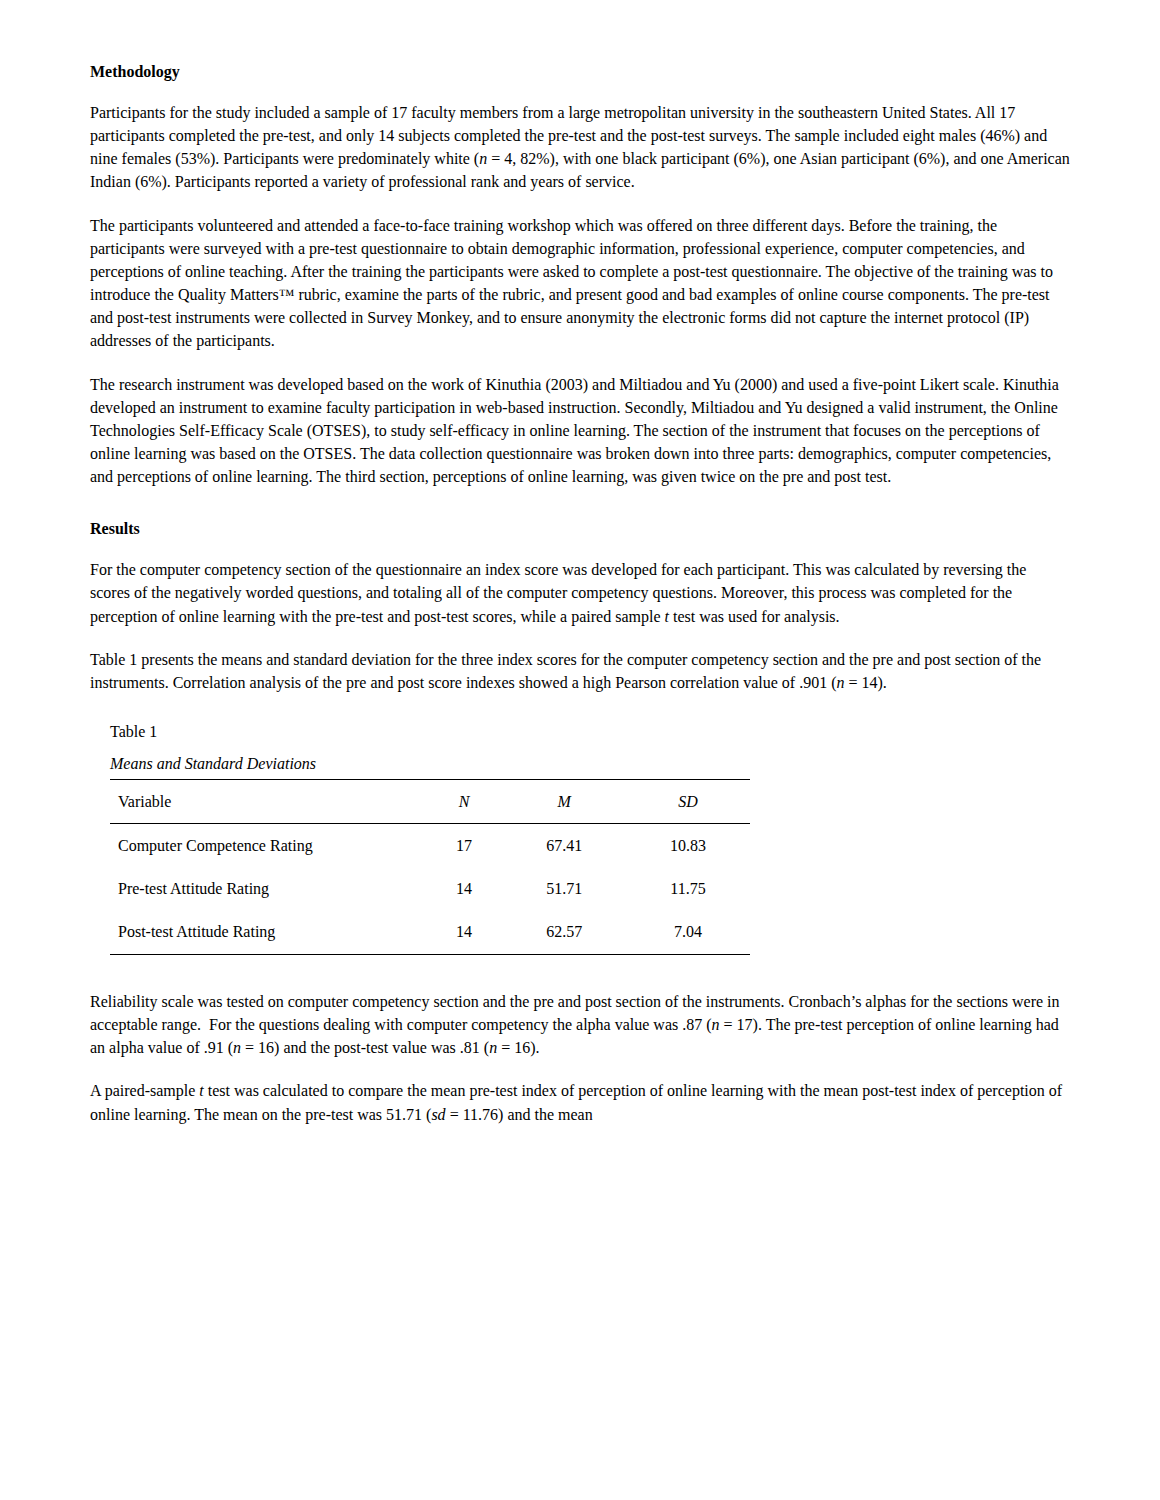Methodology
Participants for the study included a sample of 17 faculty members from a large metropolitan university in the southeastern United States. All 17 participants completed the pre-test, and only 14 subjects completed the pre-test and the post-test surveys. The sample included eight males (46%) and nine females (53%). Participants were predominately white (n = 4, 82%), with one black participant (6%), one Asian participant (6%), and one American Indian (6%). Participants reported a variety of professional rank and years of service.
The participants volunteered and attended a face-to-face training workshop which was offered on three different days. Before the training, the participants were surveyed with a pre-test questionnaire to obtain demographic information, professional experience, computer competencies, and perceptions of online teaching. After the training the participants were asked to complete a post-test questionnaire. The objective of the training was to introduce the Quality Matters™ rubric, examine the parts of the rubric, and present good and bad examples of online course components. The pre-test and post-test instruments were collected in Survey Monkey, and to ensure anonymity the electronic forms did not capture the internet protocol (IP) addresses of the participants.
The research instrument was developed based on the work of Kinuthia (2003) and Miltiadou and Yu (2000) and used a five-point Likert scale. Kinuthia developed an instrument to examine faculty participation in web-based instruction. Secondly, Miltiadou and Yu designed a valid instrument, the Online Technologies Self-Efficacy Scale (OTSES), to study self-efficacy in online learning. The section of the instrument that focuses on the perceptions of online learning was based on the OTSES. The data collection questionnaire was broken down into three parts: demographics, computer competencies, and perceptions of online learning. The third section, perceptions of online learning, was given twice on the pre and post test.
Results
For the computer competency section of the questionnaire an index score was developed for each participant. This was calculated by reversing the scores of the negatively worded questions, and totaling all of the computer competency questions. Moreover, this process was completed for the perception of online learning with the pre-test and post-test scores, while a paired sample t test was used for analysis.
Table 1 presents the means and standard deviation for the three index scores for the computer competency section and the pre and post section of the instruments. Correlation analysis of the pre and post score indexes showed a high Pearson correlation value of .901 (n = 14).
Table 1
Means and Standard Deviations
| Variable | N | M | SD |
| --- | --- | --- | --- |
| Computer Competence Rating | 17 | 67.41 | 10.83 |
| Pre-test Attitude Rating | 14 | 51.71 | 11.75 |
| Post-test Attitude Rating | 14 | 62.57 | 7.04 |
Reliability scale was tested on computer competency section and the pre and post section of the instruments. Cronbach’s alphas for the sections were in acceptable range. For the questions dealing with computer competency the alpha value was .87 (n = 17). The pre-test perception of online learning had an alpha value of .91 (n = 16) and the post-test value was .81 (n = 16).
A paired-sample t test was calculated to compare the mean pre-test index of perception of online learning with the mean post-test index of perception of online learning. The mean on the pre-test was 51.71 (sd = 11.76) and the mean